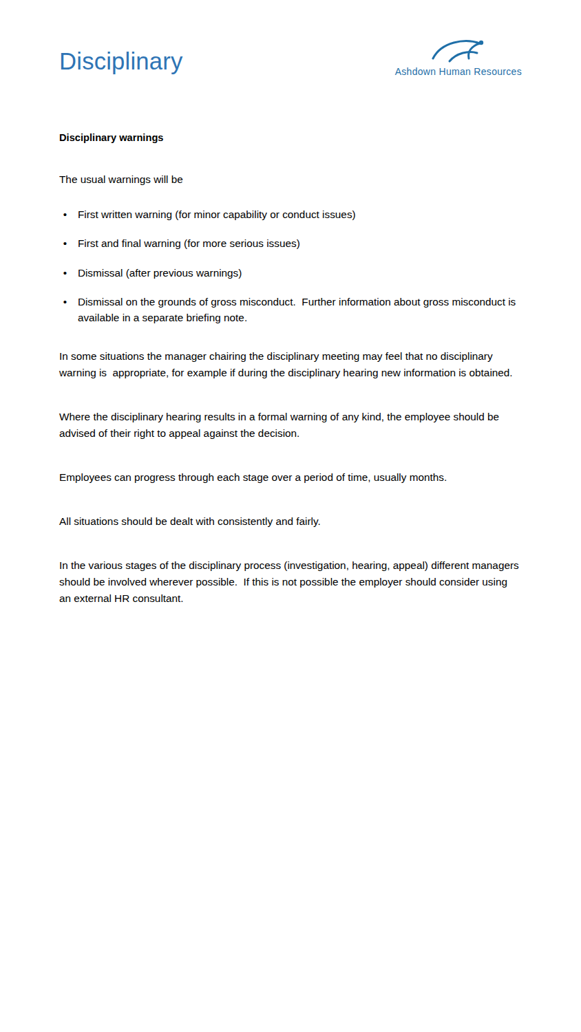Disciplinary
Ashdown Human Resources
Disciplinary warnings
The usual warnings will be
First written warning (for minor capability or conduct issues)
First and final warning (for more serious issues)
Dismissal (after previous warnings)
Dismissal on the grounds of gross misconduct. Further information about gross misconduct is available in a separate briefing note.
In some situations the manager chairing the disciplinary meeting may feel that no disciplinary warning is appropriate, for example if during the disciplinary hearing new information is obtained.
Where the disciplinary hearing results in a formal warning of any kind, the employee should be advised of their right to appeal against the decision.
Employees can progress through each stage over a period of time, usually months.
All situations should be dealt with consistently and fairly.
In the various stages of the disciplinary process (investigation, hearing, appeal) different managers should be involved wherever possible. If this is not possible the employer should consider using an external HR consultant.